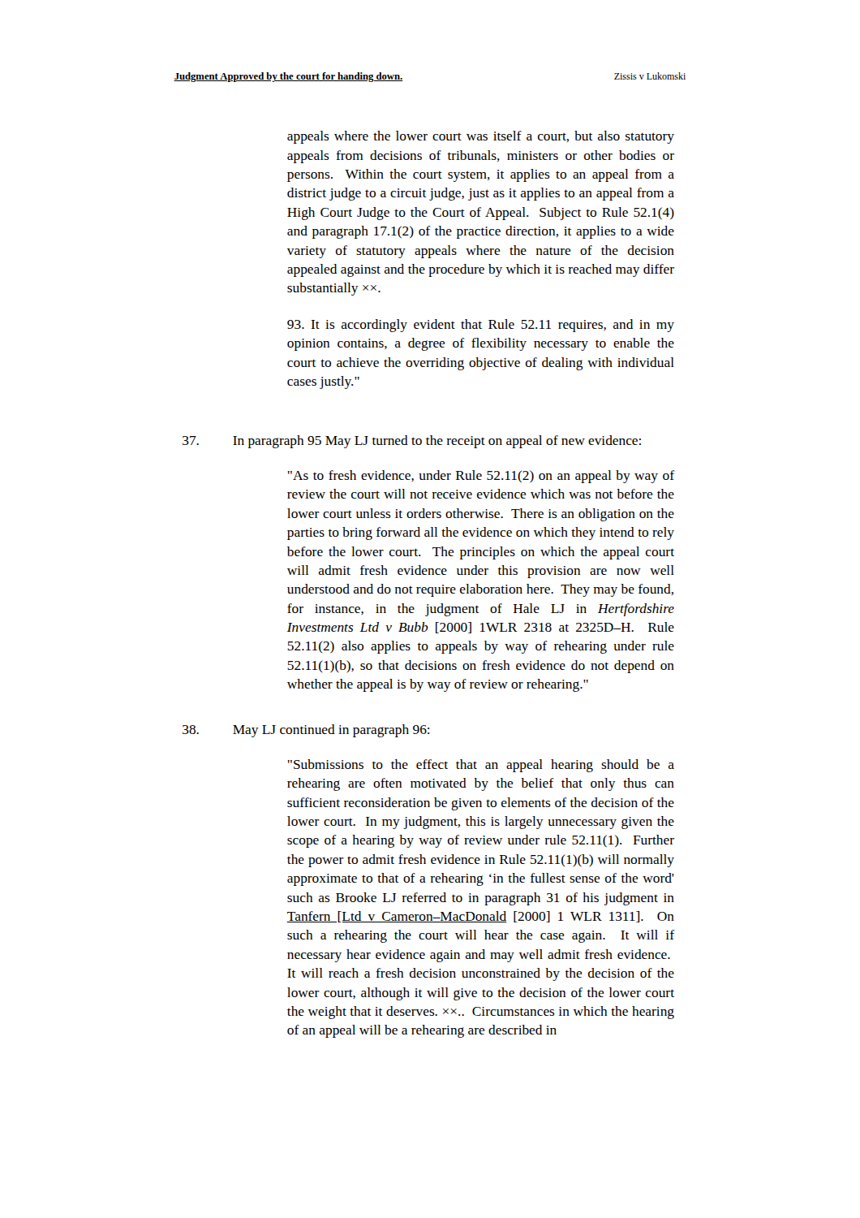Judgment Approved by the court for handing down.
Zissis v Lukomski
appeals where the lower court was itself a court, but also statutory appeals from decisions of tribunals, ministers or other bodies or persons. Within the court system, it applies to an appeal from a district judge to a circuit judge, just as it applies to an appeal from a High Court Judge to the Court of Appeal. Subject to Rule 52.1(4) and paragraph 17.1(2) of the practice direction, it applies to a wide variety of statutory appeals where the nature of the decision appealed against and the procedure by which it is reached may differ substantially ××.
93. It is accordingly evident that Rule 52.11 requires, and in my opinion contains, a degree of flexibility necessary to enable the court to achieve the overriding objective of dealing with individual cases justly."
37.
In paragraph 95 May LJ turned to the receipt on appeal of new evidence:
"As to fresh evidence, under Rule 52.11(2) on an appeal by way of review the court will not receive evidence which was not before the lower court unless it orders otherwise. There is an obligation on the parties to bring forward all the evidence on which they intend to rely before the lower court. The principles on which the appeal court will admit fresh evidence under this provision are now well understood and do not require elaboration here. They may be found, for instance, in the judgment of Hale LJ in Hertfordshire Investments Ltd v Bubb [2000] 1WLR 2318 at 2325D–H. Rule 52.11(2) also applies to appeals by way of rehearing under rule 52.11(1)(b), so that decisions on fresh evidence do not depend on whether the appeal is by way of review or rehearing."
38.
May LJ continued in paragraph 96:
"Submissions to the effect that an appeal hearing should be a rehearing are often motivated by the belief that only thus can sufficient reconsideration be given to elements of the decision of the lower court. In my judgment, this is largely unnecessary given the scope of a hearing by way of review under rule 52.11(1). Further the power to admit fresh evidence in Rule 52.11(1)(b) will normally approximate to that of a rehearing ‘in the fullest sense of the word' such as Brooke LJ referred to in paragraph 31 of his judgment in Tanfern [Ltd v Cameron–MacDonald [2000] 1 WLR 1311]. On such a rehearing the court will hear the case again. It will if necessary hear evidence again and may well admit fresh evidence. It will reach a fresh decision unconstrained by the decision of the lower court, although it will give to the decision of the lower court the weight that it deserves. ××.. Circumstances in which the hearing of an appeal will be a rehearing are described in